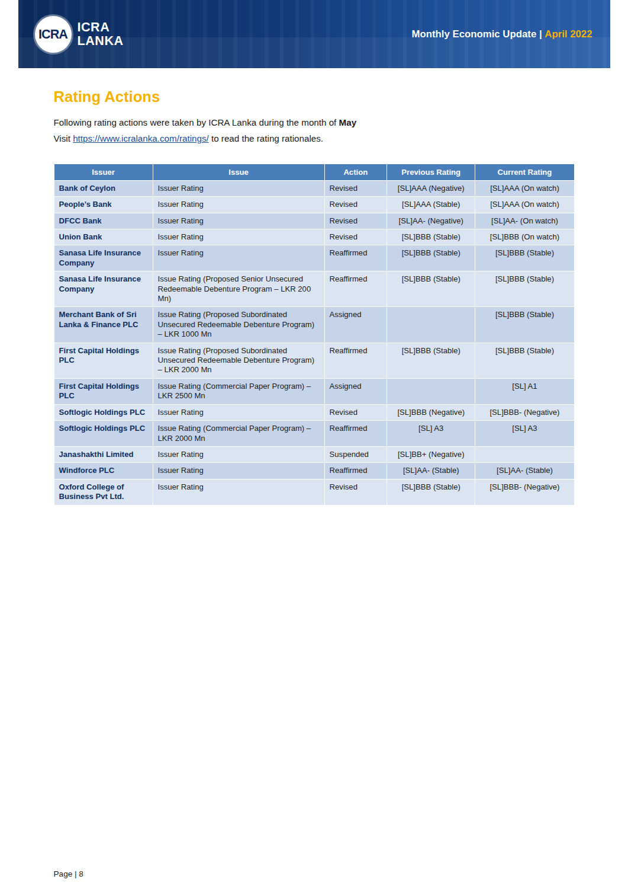ICRA
ICRA
LANKA
Monthly Economic Update | April 2022
Rating Actions
Following rating actions were taken by ICRA Lanka during the month of May
Visit https://www.icralanka.com/ratings/ to read the rating rationales.
| Issuer | Issue | Action | Previous Rating | Current Rating |
| --- | --- | --- | --- | --- |
| Bank of Ceylon | Issuer Rating | Revised | [SL]AAA (Negative) | [SL]AAA (On watch) |
| People’s Bank | Issuer Rating | Revised | [SL]AAA (Stable) | [SL]AAA (On watch) |
| DFCC Bank | Issuer Rating | Revised | [SL]AA- (Negative) | [SL]AA- (On watch) |
| Union Bank | Issuer Rating | Revised | [SL]BBB (Stable) | [SL]BBB (On watch) |
| Sanasa Life Insurance Company | Issuer Rating | Reaffirmed | [SL]BBB (Stable) | [SL]BBB (Stable) |
| Sanasa Life Insurance Company | Issue Rating (Proposed Senior Unsecured Redeemable Debenture Program – LKR 200 Mn) | Reaffirmed | [SL]BBB (Stable) | [SL]BBB (Stable) |
| Merchant Bank of Sri Lanka & Finance PLC | Issue Rating (Proposed Subordinated Unsecured Redeemable Debenture Program) – LKR 1000 Mn | Assigned | | [SL]BBB (Stable) |
| First Capital Holdings PLC | Issue Rating (Proposed Subordinated Unsecured Redeemable Debenture Program) – LKR 2000 Mn | Reaffirmed | [SL]BBB (Stable) | [SL]BBB (Stable) |
| First Capital Holdings PLC | Issue Rating (Commercial Paper Program) – LKR 2500 Mn | Assigned | | [SL] A1 |
| Softlogic Holdings PLC | Issuer Rating | Revised | [SL]BBB (Negative) | [SL]BBB- (Negative) |
| Softlogic Holdings PLC | Issue Rating (Commercial Paper Program) – LKR 2000 Mn | Reaffirmed | [SL] A3 | [SL] A3 |
| Janashakthi Limited | Issuer Rating | Suspended | [SL]BB+ (Negative) | |
| Windforce PLC | Issuer Rating | Reaffirmed | [SL]AA- (Stable) | [SL]AA- (Stable) |
| Oxford College of Business Pvt Ltd. | Issuer Rating | Revised | [SL]BBB (Stable) | [SL]BBB- (Negative) |
Page | 8